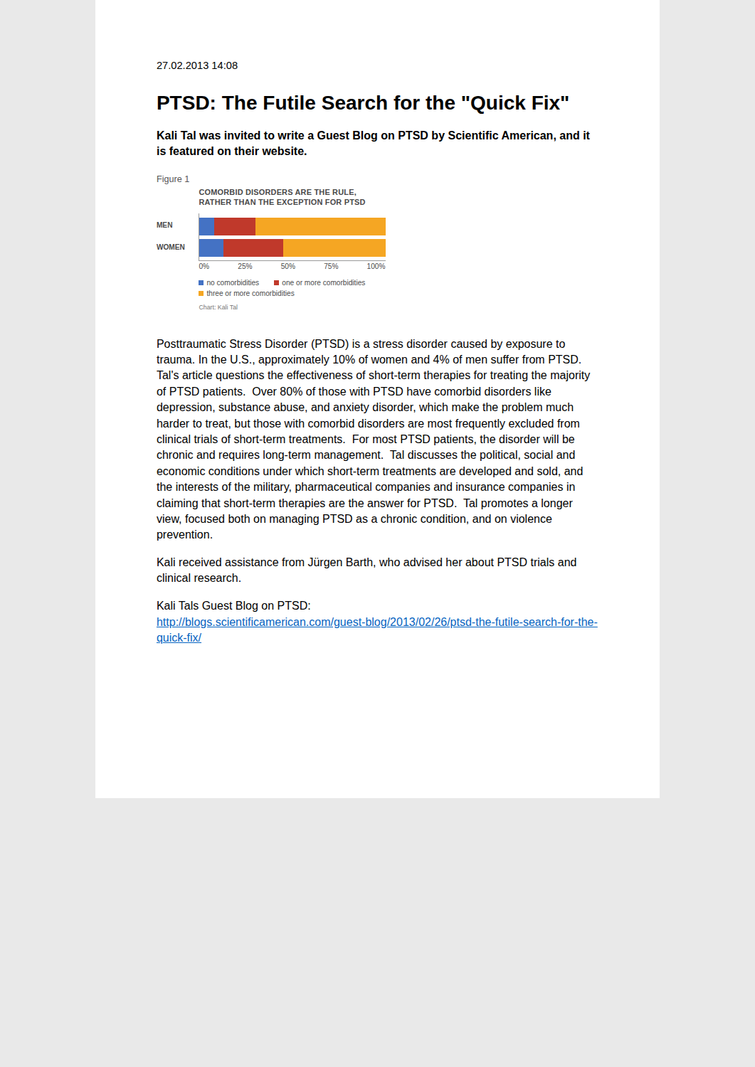27.02.2013 14:08
PTSD: The Futile Search for the "Quick Fix"
Kali Tal was invited to write a Guest Blog on PTSD by Scientific American, and it is featured on their website.
Figure 1
Comorbid disorders are the rule,
rather than the exception for PTSD
MEN WOMEN
0% 25% 50% 75% 100%
no comorbidities
one or more comorbidities
three or more comorbidities
Chart: Kali Tal
Posttraumatic Stress Disorder (PTSD) is a stress disorder caused by exposure to trauma. In the U.S., approximately 10% of women and 4% of men suffer from PTSD. Tal's article questions the effectiveness of short-term therapies for treating the majority of PTSD patients. Over 80% of those with PTSD have comorbid disorders like depression, substance abuse, and anxiety disorder, which make the problem much harder to treat, but those with comorbid disorders are most frequently excluded from clinical trials of short-term treatments. For most PTSD patients, the disorder will be chronic and requires long-term management. Tal discusses the political, social and economic conditions under which short-term treatments are developed and sold, and the interests of the military, pharmaceutical companies and insurance companies in claiming that short-term therapies are the answer for PTSD. Tal promotes a longer view, focused both on managing PTSD as a chronic condition, and on violence prevention.
Kali received assistance from Jürgen Barth, who advised her about PTSD trials and clinical research.
Kali Tals Guest Blog on PTSD:
http://blogs.scientificamerican.com/guest-blog/2013/02/26/ptsd-the-futile-search-for-the-quick-fix/